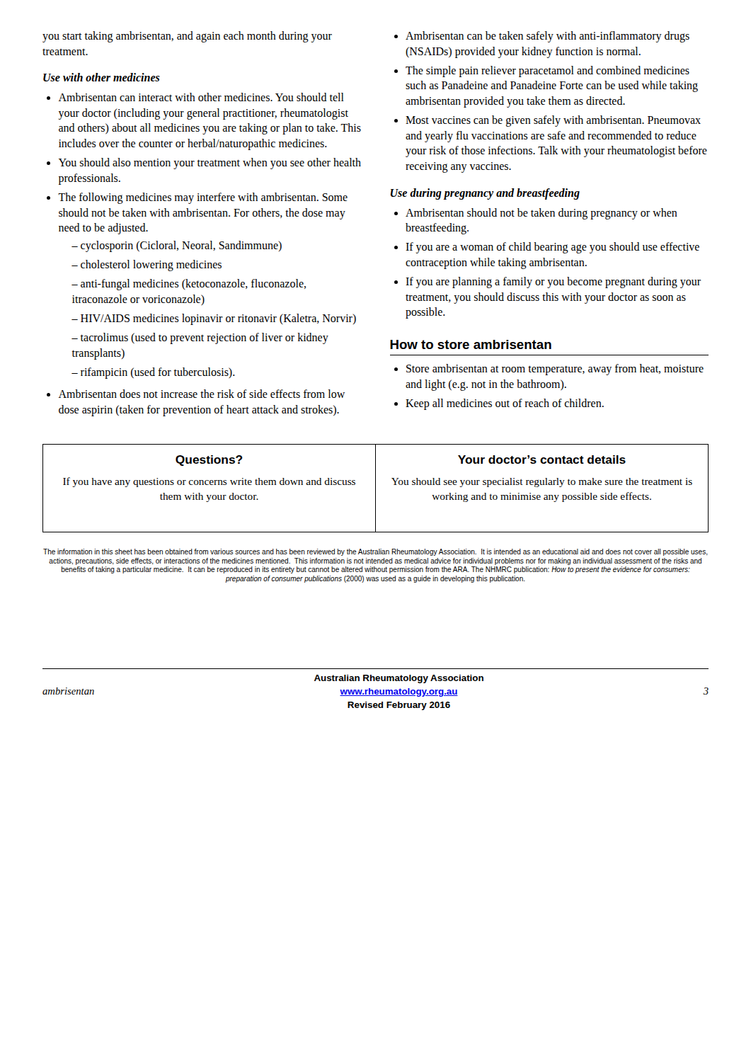you start taking ambrisentan, and again each month during your treatment.
Use with other medicines
Ambrisentan can interact with other medicines. You should tell your doctor (including your general practitioner, rheumatologist and others) about all medicines you are taking or plan to take. This includes over the counter or herbal/naturopathic medicines.
You should also mention your treatment when you see other health professionals.
The following medicines may interfere with ambrisentan. Some should not be taken with ambrisentan. For others, the dose may need to be adjusted.
cyclosporin (Cicloral, Neoral, Sandimmune)
cholesterol lowering medicines
anti-fungal medicines (ketoconazole, fluconazole, itraconazole or voriconazole)
HIV/AIDS medicines lopinavir or ritonavir (Kaletra, Norvir)
tacrolimus (used to prevent rejection of liver or kidney transplants)
rifampicin (used for tuberculosis).
Ambrisentan does not increase the risk of side effects from low dose aspirin (taken for prevention of heart attack and strokes).
Ambrisentan can be taken safely with anti-inflammatory drugs (NSAIDs) provided your kidney function is normal.
The simple pain reliever paracetamol and combined medicines such as Panadeine and Panadeine Forte can be used while taking ambrisentan provided you take them as directed.
Most vaccines can be given safely with ambrisentan. Pneumovax and yearly flu vaccinations are safe and recommended to reduce your risk of those infections. Talk with your rheumatologist before receiving any vaccines.
Use during pregnancy and breastfeeding
Ambrisentan should not be taken during pregnancy or when breastfeeding.
If you are a woman of child bearing age you should use effective contraception while taking ambrisentan.
If you are planning a family or you become pregnant during your treatment, you should discuss this with your doctor as soon as possible.
How to store ambrisentan
Store ambrisentan at room temperature, away from heat, moisture and light (e.g. not in the bathroom).
Keep all medicines out of reach of children.
| Questions? If you have any questions or concerns write them down and discuss them with your doctor. | Your doctor’s contact details You should see your specialist regularly to make sure the treatment is working and to minimise any possible side effects. |
The information in this sheet has been obtained from various sources and has been reviewed by the Australian Rheumatology Association. It is intended as an educational aid and does not cover all possible uses, actions, precautions, side effects, or interactions of the medicines mentioned. This information is not intended as medical advice for individual problems nor for making an individual assessment of the risks and benefits of taking a particular medicine. It can be reproduced in its entirety but cannot be altered without permission from the ARA. The NHMRC publication: How to present the evidence for consumers: preparation of consumer publications (2000) was used as a guide in developing this publication.
ambrisentan
Australian Rheumatology Association
www.rheumatology.org.au
Revised February 2016
3